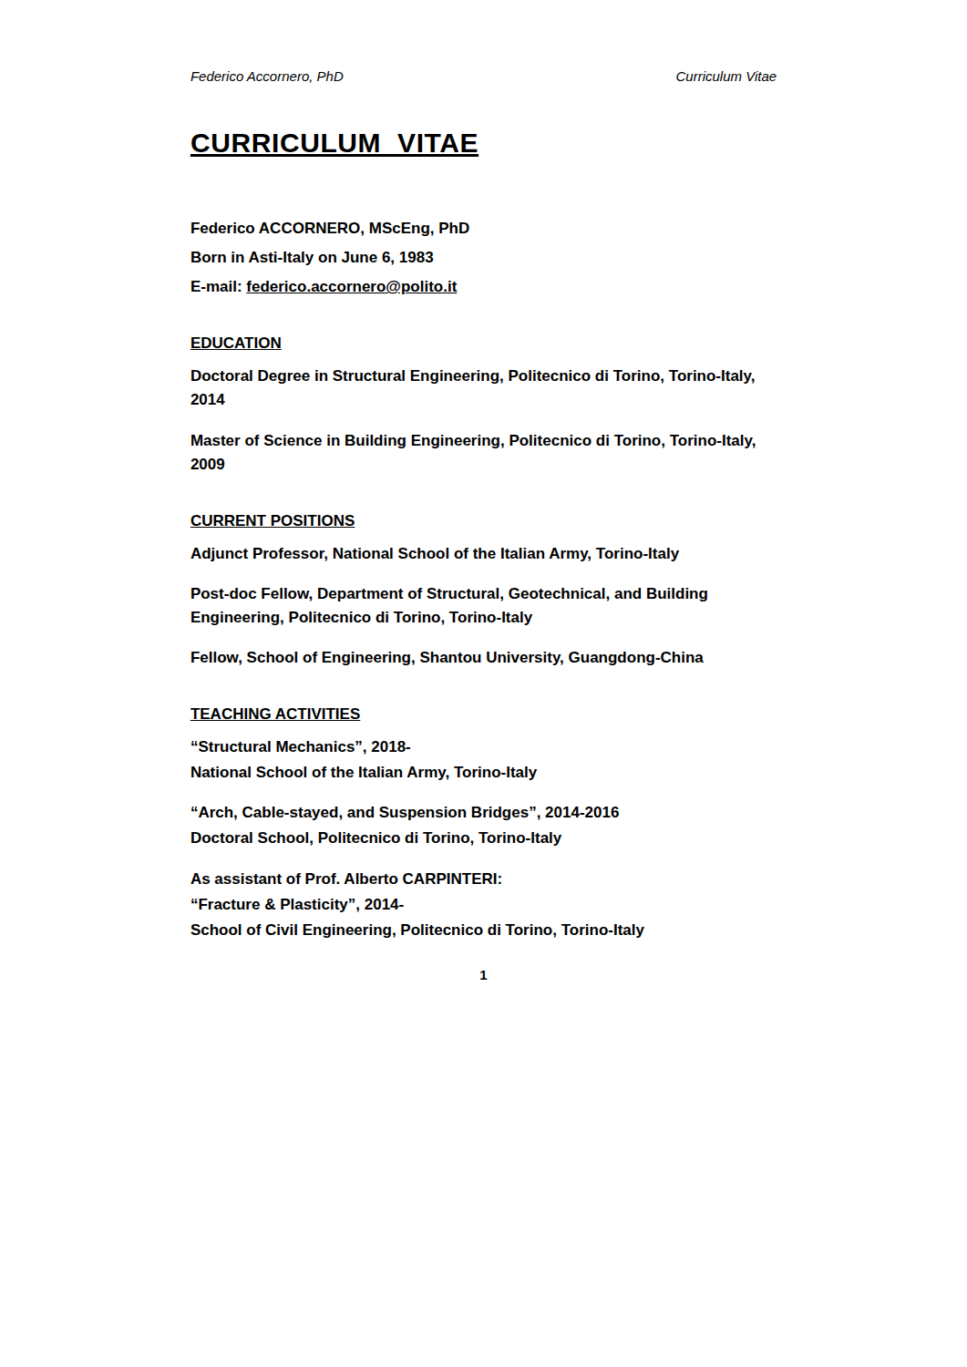Federico Accornero, PhD Curriculum Vitae
CURRICULUM VITAE
Federico ACCORNERO, MScEng, PhD
Born in Asti-Italy on June 6, 1983
E-mail: federico.accornero@polito.it
EDUCATION
Doctoral Degree in Structural Engineering, Politecnico di Torino, Torino-Italy, 2014
Master of Science in Building Engineering, Politecnico di Torino, Torino-Italy, 2009
CURRENT POSITIONS
Adjunct Professor, National School of the Italian Army, Torino-Italy
Post-doc Fellow, Department of Structural, Geotechnical, and Building Engineering, Politecnico di Torino, Torino-Italy
Fellow, School of Engineering, Shantou University, Guangdong-China
TEACHING ACTIVITIES
“Structural Mechanics”, 2018-
National School of the Italian Army, Torino-Italy
“Arch, Cable-stayed, and Suspension Bridges”, 2014-2016
Doctoral School, Politecnico di Torino, Torino-Italy
As assistant of Prof. Alberto CARPINTERI:
“Fracture & Plasticity”, 2014-
School of Civil Engineering, Politecnico di Torino, Torino-Italy
1